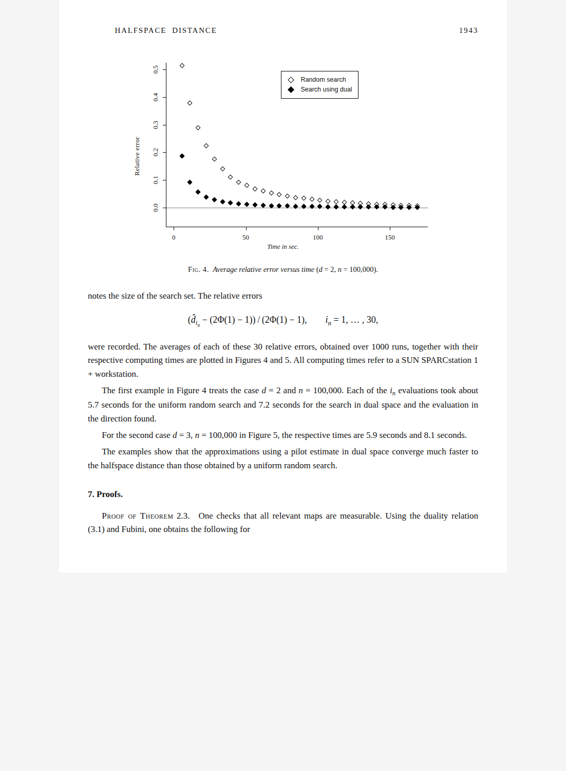HALFSPACE DISTANCE 1943
Relative error
0.0
0.1
0.2
0.3
0.4
0.5
0
50
100
150
Random search
Search using dual
Time in sec.
Fig. 4. Average relative error versus time (d = 2, n = 100,000).
notes the size of the search set. The relative errors
(d̂in − (2Φ(1) − 1)) / (2Φ(1) − 1),  in = 1, … , 30,
were recorded. The averages of each of these 30 relative errors, obtained over 1000 runs, together with their respective computing times are plotted in Figures 4 and 5. All computing times refer to a SUN SPARCstation 1 + workstation.
The first example in Figure 4 treats the case d = 2 and n = 100,000. Each of the in evaluations took about 5.7 seconds for the uniform random search and 7.2 seconds for the search in dual space and the evaluation in the direction found.
For the second case d = 3, n = 100,000 in Figure 5, the respective times are 5.9 seconds and 8.1 seconds.
The examples show that the approximations using a pilot estimate in dual space converge much faster to the halfspace distance than those obtained by a uniform random search.
7. Proofs.
Proof of Theorem 2.3. One checks that all relevant maps are measurable. Using the duality relation (3.1) and Fubini, one obtains the following for